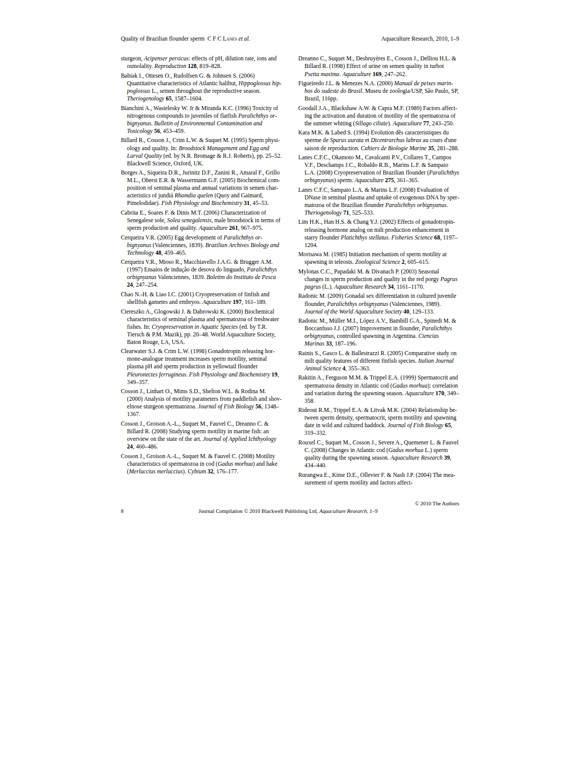Quality of Brazilian flounder sperm C F C Lanes et al.
Aquaculture Research, 2010, 1–9
sturgeon, Acipenser persicus: effects of pH, dilution rate, ions and osmolality. Reproduction 128, 819–828.
Babiak I., Ottesen O., Rudolfsen G. & Johnsen S. (2006) Quantitative characteristics of Atlantic halibut, Hippoglossus hippoglossus L., semen throughout the reproductive season. Theriogenology 65, 1587–1604.
Bianchini A., Wasielesky W. Jr & Miranda K.C. (1996) Toxicity of nitrogenous compounds to juveniles of flatfish Paralichthys orbignyanus. Bulletin of Environmental Contamination and Toxicology 56, 453–459.
Billard R., Cosson J., Crim L.W. & Suquet M. (1995) Sperm physiology and quality. In: Broodstock Management and Egg and Larval Quality (ed. by N.R. Bromage & R.J. Roberts), pp. 25–52. Blackwell Science, Oxford, UK.
Borges A., Siqueira D.R., Jurinitz D.F., Zanini R., Amaral F., Grillo M.L., Oberst E.R. & Wassermann G.F. (2005) Biochemical composition of seminal plasma and annual variations in semen characteristics of jundiá Rhamdia quelen (Quoy and Gaimard, Pimelodidae). Fish Physiology and Biochemistry 31, 45–53.
Cabrita E., Soares F. & Dinis M.T. (2006) Characterization of Senegalese sole, Solea senegalensis, male broodstock in terms of sperm production and quality. Aquaculture 261, 967–975.
Cerqueira V.R. (2005) Egg development of Paralichthys orbignyanus (Valenciennes, 1839). Brazilian Archives Biology and Technology 48, 459–465.
Cerqueira V.R., Mioso R., Macchiavello J.A.G. & Brugger A.M. (1997) Ensaios de indução de desova do linguado, Paralichthys orbignyanus Valenciennes, 1839. Boletim do Instituto de Pesca 24, 247–254.
Chao N.-H. & Liao I.C. (2001) Cryopreservation of finfish and shellfish gametes and embryos. Aquaculture 197, 161–189.
Ciereszko A., Glogowski J. & Dabrowski K. (2000) Biochemical characteristics of seminal plasma and spermatozoa of freshwater fishes. In: Cryopreservation in Aquatic Species (ed. by T.R. Tiersch & P.M. Mazik), pp. 20–48. World Aquaculture Society, Baton Rouge, LA, USA.
Clearwater S.J. & Crim L.W. (1998) Gonadotropin releasing hormone-analogue treatment increases sperm motility, seminal plasma pH and sperm production in yellowtail flounder Pleuronectes ferrugineus. Fish Physiology and Biochemistry 19, 349–357.
Cosson J., Linhart O., Mims S.D., Shelton W.L. & Rodina M. (2000) Analysis of motility parameters from paddlefish and shovelnose sturgeon spermatozoa. Journal of Fish Biology 56, 1348–1367.
Cosson J., Groison A.-L., Suquet M., Fauvel C., Dreanno C. & Billard R. (2008) Studying sperm motility in marine fish: an overview on the state of the art. Journal of Applied Ichthyology 24, 460–486.
Cosson J., Groison A.-L., Suquet M. & Fauvel C. (2008) Motility characteristics of spermatozoa in cod (Gadus morhua) and hake (Merluccius merluccius). Cybium 32, 176–177.
Dreanno C., Suquet M., Desbruyères E., Cosson J., Delliou H.L. & Billard R. (1998) Effect of urine on semen quality in turbot Psetta maxima. Aquaculture 169, 247–262.
Figueiredo J.L. & Menezes N.A. (2000) Manual de peixes marinhos do sudeste do Brasil. Museu de zoologia/USP, São Paulo, SP, Brazil, 116pp.
Goodall J.A., Blackshaw A.W. & Capra M.F. (1989) Factors affecting the activation and duration of motility of the spermatozoa of the summer whiting (Sillago ciliate). Aquaculture 77, 243–250.
Kara M.K. & Labed S. (1994) Evolution dês caracteristiques du sperme de Sparus aurata et Dicentrarchus labrax au cours d'une saison de reproduction. Cahiers de Biologie Marine 35, 281–288.
Lanes C.F.C., Okamoto M., Cavalcanti P.V., Collares T., Campos V.F., Deschamps J.C., Robaldo R.B., Marins L.F. & Sampaio L.A. (2008) Cryopreservation of Brazilian flounder (Paralichthys orbignyanus) sperm. Aquaculture 275, 361–365.
Lanes C.F.C, Sampaio L.A. & Marins L.F. (2008) Evaluation of DNase in seminal plasma and uptake of exogenous DNA by spermatozoa of the Brazilian flounder Paralichthys orbignyanus. Theriogenology 71, 525–533.
Lim H.K., Han H.S. & Chang Y.J. (2002) Effects of gonadotropin-releasing hormone analog on milt production enhancement in starry flounder Platichthys stellatus. Fisheries Science 68, 1197–1204.
Morisawa M. (1985) Initiation mechanism of sperm motility at spawning in teleosts. Zoological Science 2, 605–615.
Mylonas C.C., Papadaki M. & Divanach P. (2003) Seasonal changes in sperm production and quality in the red porgy Pagrus pagrus (L.). Aquaculture Research 34, 1161–1170.
Radonic M. (2009) Gonadal sex differentiation in cultured juvenile flounder, Paralichthys orbignyanus (Valenciennes, 1989). Journal of the World Aquaculture Society 40, 129–133.
Radonic M., Müller M.I., López A.V., Bambill G.A., Spinedi M. & Boccanfuso J.J. (2007) Improvement in flounder, Paralichthys orbignyanus, controlled spawning in Argentina. Ciencias Marinas 33, 187–196.
Rainis S., Gasco L. & Ballestrazzi R. (2005) Comparative study on milt quality features of different finfish species. Italian Journal Animal Science 4, 355–363.
Rakitin A., Ferguson M.M. & Trippel E.A. (1999) Spermatocrit and spermatozoa density in Atlantic cod (Gadus morhua): correlation and variation during the spawning season. Aquaculture 170, 349–358.
Rideout R.M., Trippel E.A. & Litvak M.K. (2004) Relationship between sperm density, spermatocrit, sperm motility and spawning date in wild and cultured haddock. Journal of Fish Biology 65, 319–332.
Rouxel C., Suquet M., Cosson J., Severe A., Quemener L. & Fauvel C. (2008) Changes in Atlantic cod (Gadus morhua L.) sperm quality during the spawning season. Aquaculture Research 39, 434–440.
Rurangwa E., Kime D.E., Ollevier F. & Nash J.P. (2004) The measurement of sperm motility and factors affect-
© 2010 The Authors
8
Journal Compilation © 2010 Blackwell Publishing Ltd, Aquaculture Research, 1–9